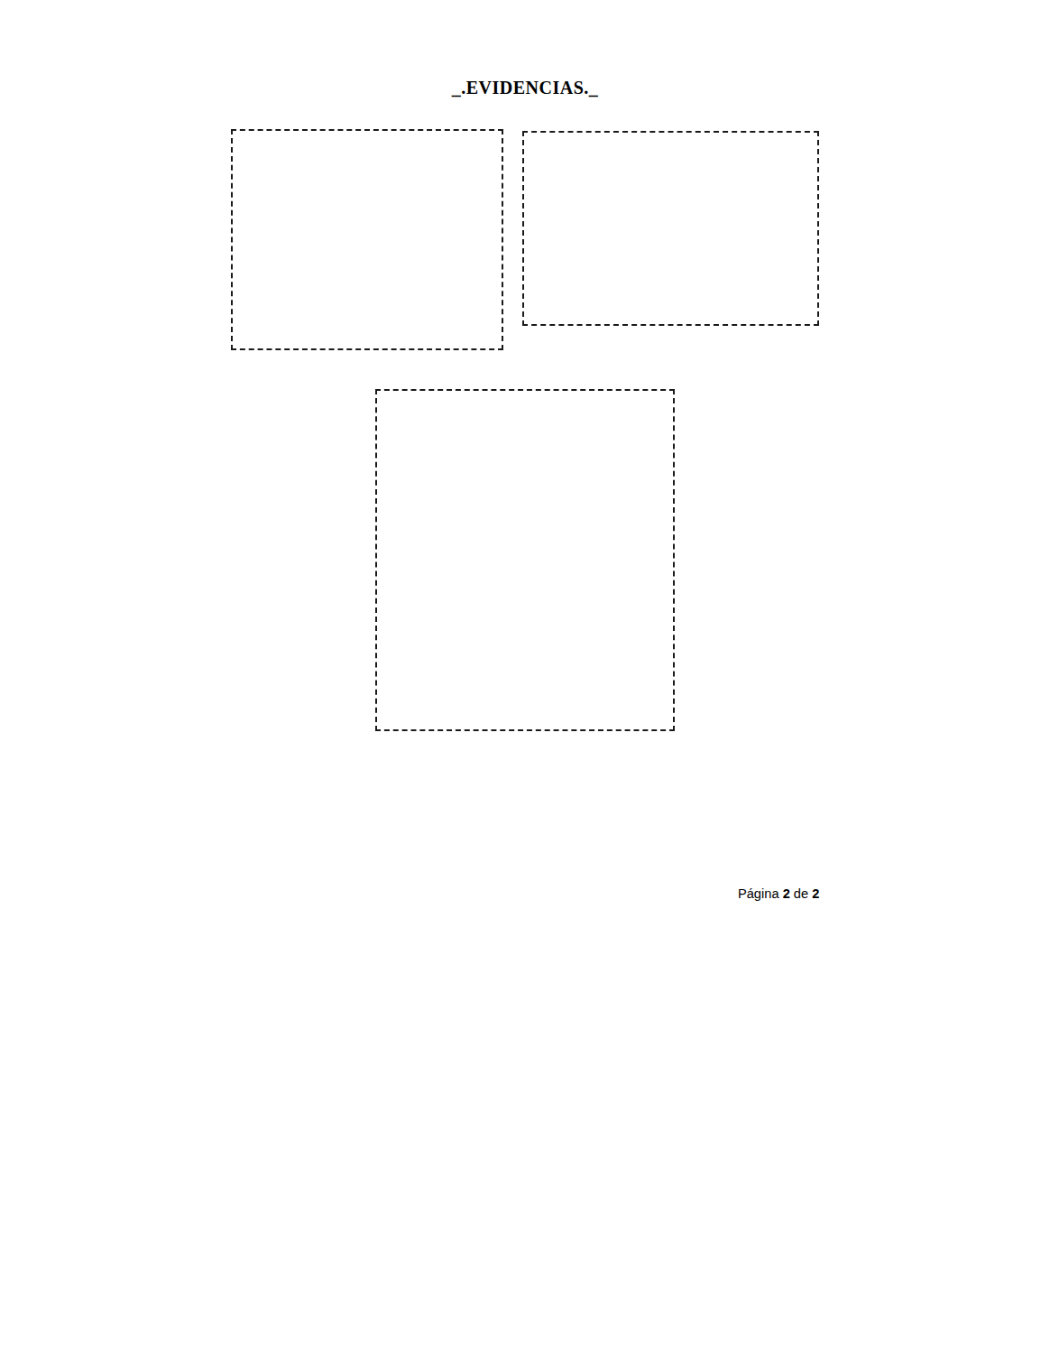_.EVIDENCIAS._
Página 2 de 2